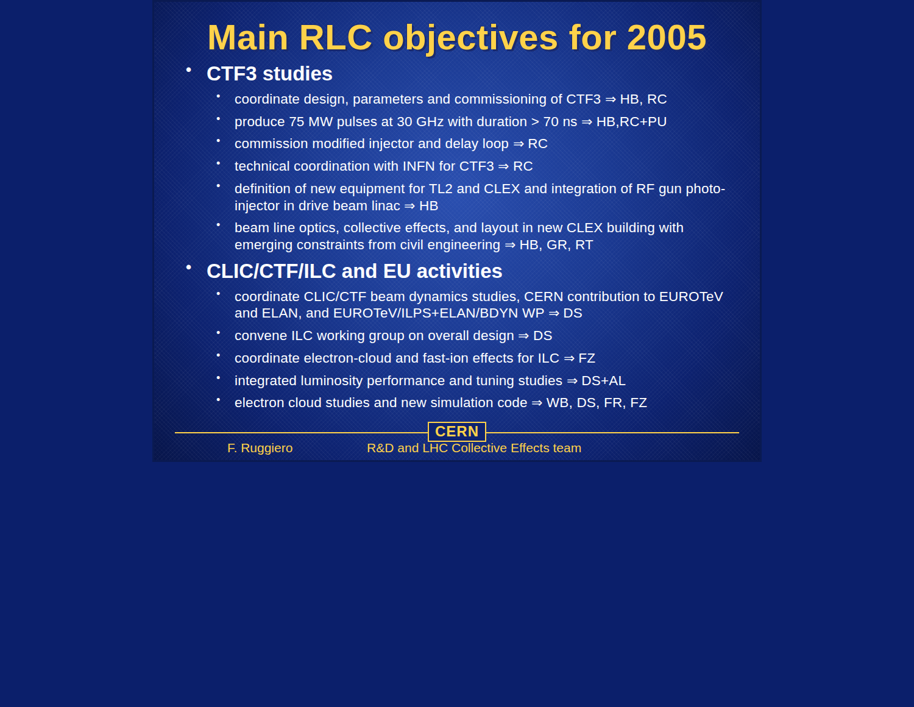Main RLC objectives for 2005
CTF3 studies
coordinate design, parameters and commissioning of CTF3 ⇒ HB, RC
produce 75 MW pulses at 30 GHz with duration > 70 ns ⇒ HB,RC+PU
commission modified injector and delay loop ⇒ RC
technical coordination with INFN for CTF3 ⇒ RC
definition of new equipment for TL2 and CLEX and integration of RF gun photo-injector in drive beam linac ⇒ HB
beam line optics, collective effects, and layout in new CLEX building with emerging constraints from civil engineering ⇒ HB, GR, RT
CLIC/CTF/ILC and EU activities
coordinate CLIC/CTF beam dynamics studies, CERN contribution to EUROTeV and ELAN, and EUROTeV/ILPS+ELAN/BDYN WP ⇒ DS
convene ILC working group on overall design ⇒ DS
coordinate electron-cloud and fast-ion effects for ILC ⇒ FZ
integrated luminosity performance and tuning studies ⇒ DS+AL
electron cloud studies and new simulation code ⇒ WB, DS, FR, FZ
CERN
F. Ruggiero
R&D and LHC Collective Effects team